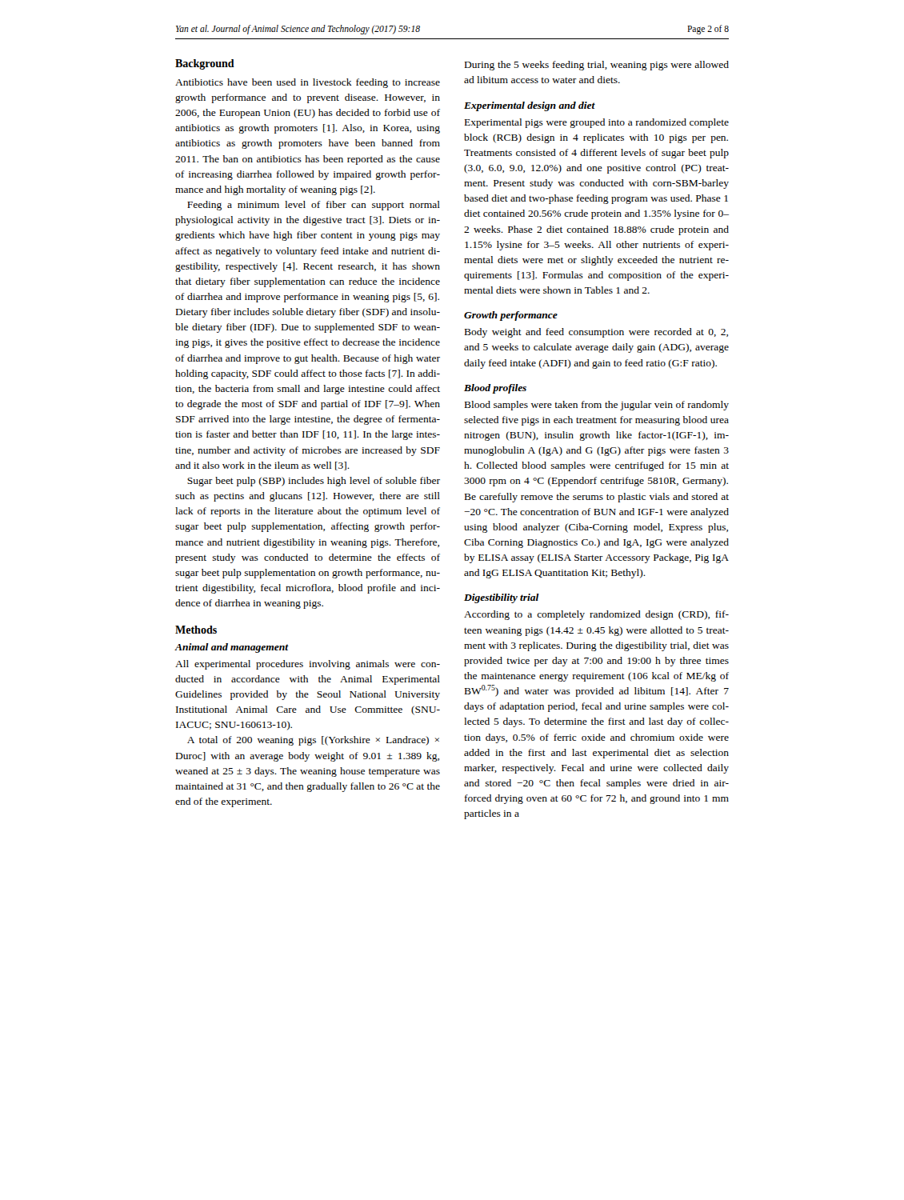Yan et al. Journal of Animal Science and Technology (2017) 59:18
Page 2 of 8
Background
Antibiotics have been used in livestock feeding to increase growth performance and to prevent disease. However, in 2006, the European Union (EU) has decided to forbid use of antibiotics as growth promoters [1]. Also, in Korea, using antibiotics as growth promoters have been banned from 2011. The ban on antibiotics has been reported as the cause of increasing diarrhea followed by impaired growth performance and high mortality of weaning pigs [2].
Feeding a minimum level of fiber can support normal physiological activity in the digestive tract [3]. Diets or ingredients which have high fiber content in young pigs may affect as negatively to voluntary feed intake and nutrient digestibility, respectively [4]. Recent research, it has shown that dietary fiber supplementation can reduce the incidence of diarrhea and improve performance in weaning pigs [5, 6]. Dietary fiber includes soluble dietary fiber (SDF) and insoluble dietary fiber (IDF). Due to supplemented SDF to weaning pigs, it gives the positive effect to decrease the incidence of diarrhea and improve to gut health. Because of high water holding capacity, SDF could affect to those facts [7]. In addition, the bacteria from small and large intestine could affect to degrade the most of SDF and partial of IDF [7–9]. When SDF arrived into the large intestine, the degree of fermentation is faster and better than IDF [10, 11]. In the large intestine, number and activity of microbes are increased by SDF and it also work in the ileum as well [3].
Sugar beet pulp (SBP) includes high level of soluble fiber such as pectins and glucans [12]. However, there are still lack of reports in the literature about the optimum level of sugar beet pulp supplementation, affecting growth performance and nutrient digestibility in weaning pigs. Therefore, present study was conducted to determine the effects of sugar beet pulp supplementation on growth performance, nutrient digestibility, fecal microflora, blood profile and incidence of diarrhea in weaning pigs.
Methods
Animal and management
All experimental procedures involving animals were conducted in accordance with the Animal Experimental Guidelines provided by the Seoul National University Institutional Animal Care and Use Committee (SNU-IACUC; SNU-160613-10).
A total of 200 weaning pigs [(Yorkshire × Landrace) × Duroc] with an average body weight of 9.01 ± 1.389 kg, weaned at 25 ± 3 days. The weaning house temperature was maintained at 31 °C, and then gradually fallen to 26 °C at the end of the experiment.
During the 5 weeks feeding trial, weaning pigs were allowed ad libitum access to water and diets.
Experimental design and diet
Experimental pigs were grouped into a randomized complete block (RCB) design in 4 replicates with 10 pigs per pen. Treatments consisted of 4 different levels of sugar beet pulp (3.0, 6.0, 9.0, 12.0%) and one positive control (PC) treatment. Present study was conducted with corn-SBM-barley based diet and two-phase feeding program was used. Phase 1 diet contained 20.56% crude protein and 1.35% lysine for 0–2 weeks. Phase 2 diet contained 18.88% crude protein and 1.15% lysine for 3–5 weeks. All other nutrients of experimental diets were met or slightly exceeded the nutrient requirements [13]. Formulas and composition of the experimental diets were shown in Tables 1 and 2.
Growth performance
Body weight and feed consumption were recorded at 0, 2, and 5 weeks to calculate average daily gain (ADG), average daily feed intake (ADFI) and gain to feed ratio (G:F ratio).
Blood profiles
Blood samples were taken from the jugular vein of randomly selected five pigs in each treatment for measuring blood urea nitrogen (BUN), insulin growth like factor-1(IGF-1), immunoglobulin A (IgA) and G (IgG) after pigs were fasten 3 h. Collected blood samples were centrifuged for 15 min at 3000 rpm on 4 °C (Eppendorf centrifuge 5810R, Germany). Be carefully remove the serums to plastic vials and stored at −20 °C. The concentration of BUN and IGF-1 were analyzed using blood analyzer (Ciba-Corning model, Express plus, Ciba Corning Diagnostics Co.) and IgA, IgG were analyzed by ELISA assay (ELISA Starter Accessory Package, Pig IgA and IgG ELISA Quantitation Kit; Bethyl).
Digestibility trial
According to a completely randomized design (CRD), fifteen weaning pigs (14.42 ± 0.45 kg) were allotted to 5 treatment with 3 replicates. During the digestibility trial, diet was provided twice per day at 7:00 and 19:00 h by three times the maintenance energy requirement (106 kcal of ME/kg of BW0.75) and water was provided ad libitum [14]. After 7 days of adaptation period, fecal and urine samples were collected 5 days. To determine the first and last day of collection days, 0.5% of ferric oxide and chromium oxide were added in the first and last experimental diet as selection marker, respectively. Fecal and urine were collected daily and stored −20 °C then fecal samples were dried in air-forced drying oven at 60 °C for 72 h, and ground into 1 mm particles in a